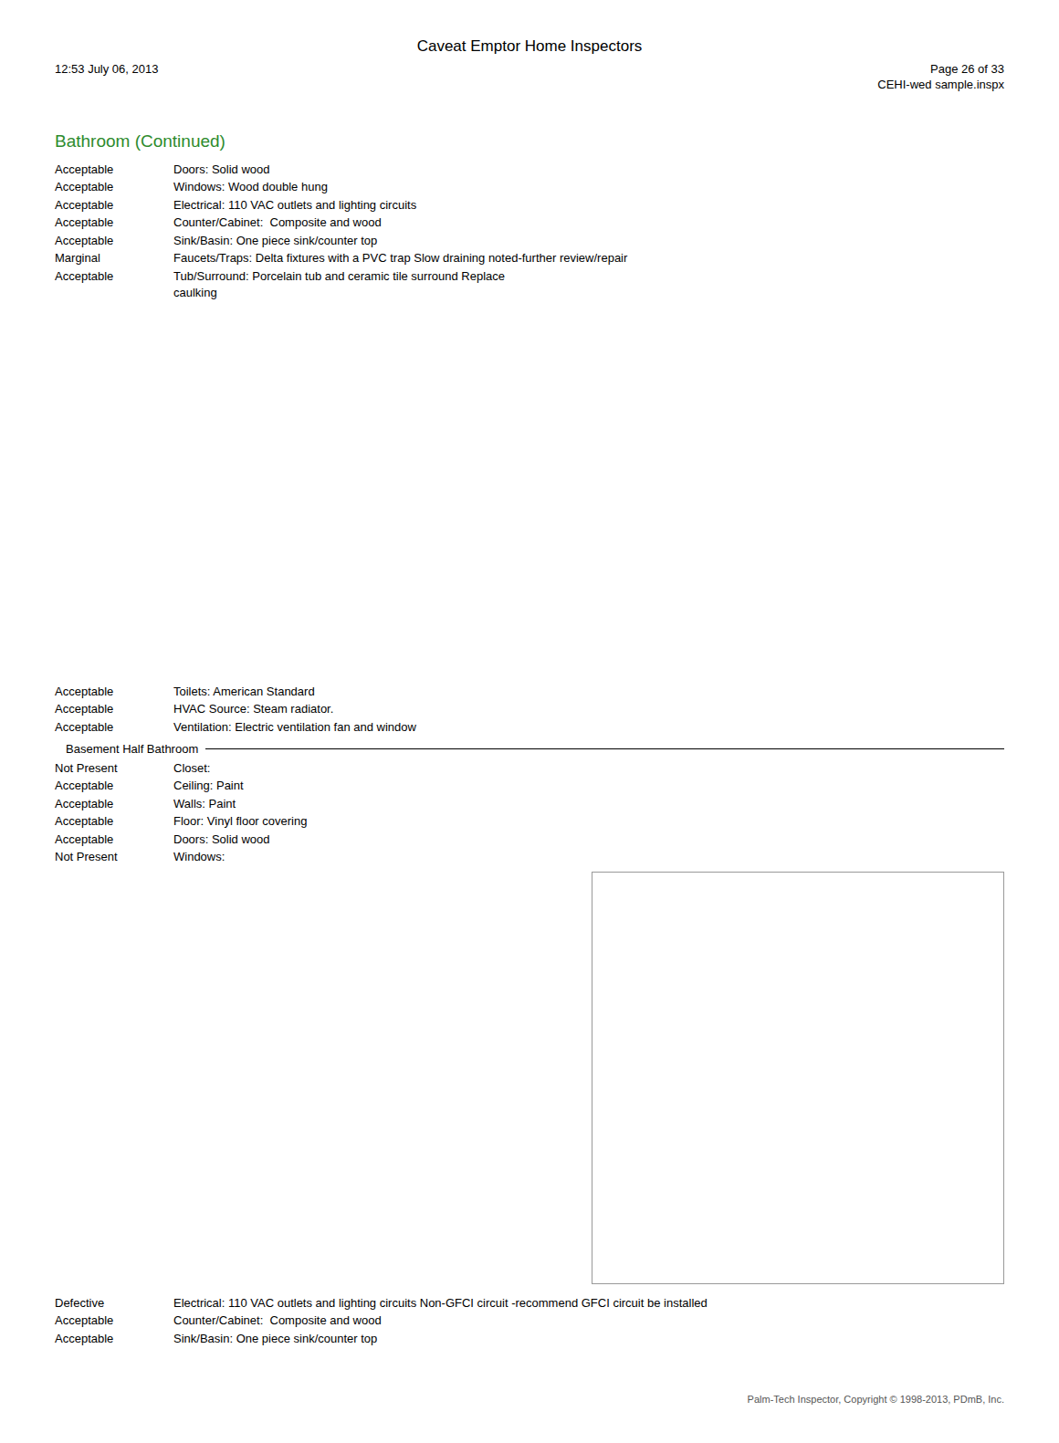Caveat Emptor Home Inspectors
12:53 July 06, 2013
Page 26 of 33
CEHI-wed sample.inspx
Bathroom (Continued)
| Acceptable | Doors: Solid wood |
| Acceptable | Windows: Wood double hung |
| Acceptable | Electrical: 110 VAC outlets and lighting circuits |
| Acceptable | Counter/Cabinet: Composite and wood |
| Acceptable | Sink/Basin: One piece sink/counter top |
| Marginal | Faucets/Traps: Delta fixtures with a PVC trap Slow draining noted-further review/repair |
| Acceptable | Tub/Surround: Porcelain tub and ceramic tile surround Replace caulking |
| Acceptable | Toilets: American Standard |
| Acceptable | HVAC Source: Steam radiator. |
| Acceptable | Ventilation: Electric ventilation fan and window |
Basement Half Bathroom
| Not Present | Closet: |
| Acceptable | Ceiling: Paint |
| Acceptable | Walls: Paint |
| Acceptable | Floor: Vinyl floor covering |
| Acceptable | Doors: Solid wood |
| Not Present | Windows: |
| Defective | Electrical: 110 VAC outlets and lighting circuits Non-GFCI circuit -recommend GFCI circuit be installed |
| Acceptable | Counter/Cabinet: Composite and wood |
| Acceptable | Sink/Basin: One piece sink/counter top |
Palm-Tech Inspector, Copyright © 1998-2013, PDmB, Inc.